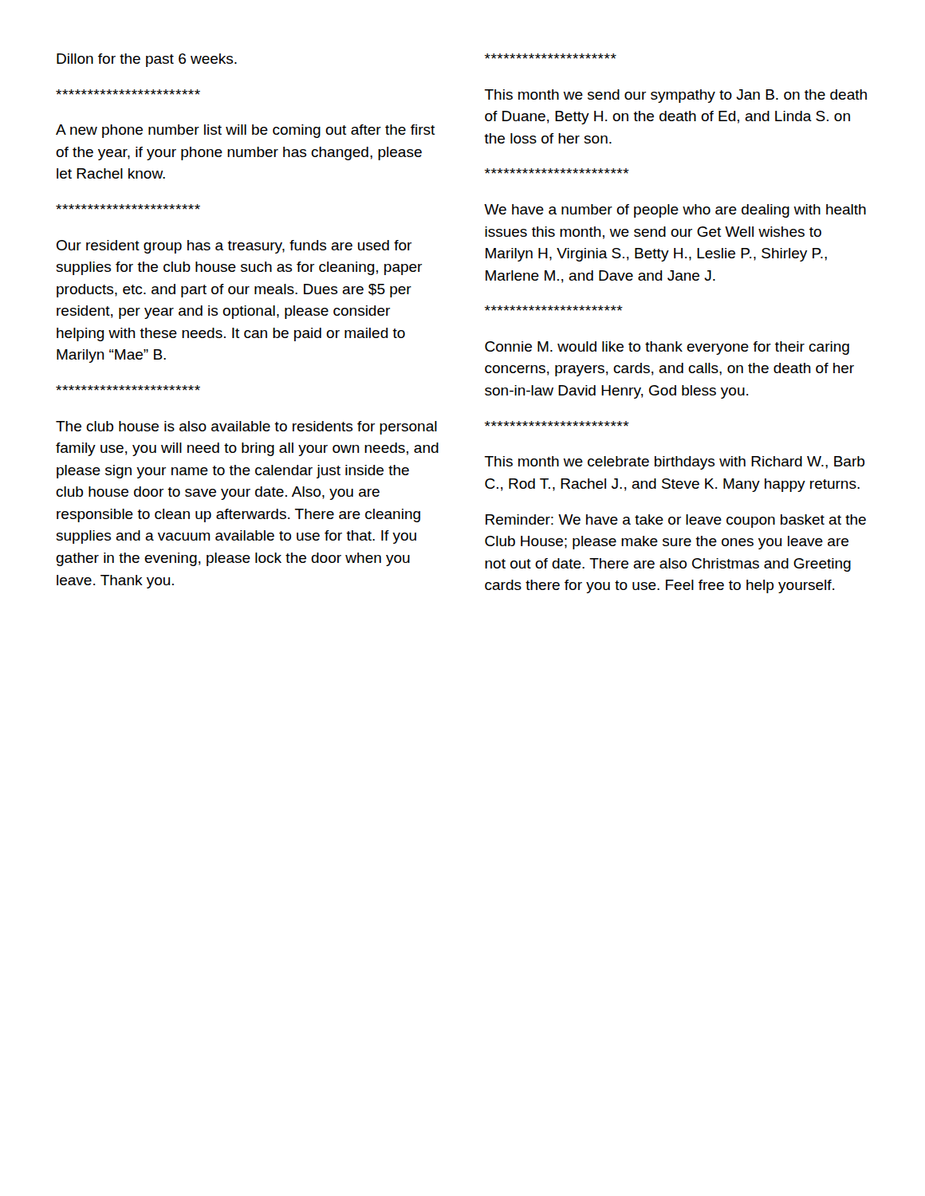Dillon for the past 6 weeks.
***********************
A new phone number list will be coming out after the first of the year, if your phone number has changed, please let Rachel know.
***********************
Our resident group has a treasury, funds are used for supplies for the club house such as for cleaning, paper products, etc. and part of our meals. Dues are $5 per resident, per year and is optional, please consider helping with these needs. It can be paid or mailed to Marilyn “Mae” B.
***********************
The club house is also available to residents for personal family use, you will need to bring all your own needs, and please sign your name to the calendar just inside the club house door to save your date. Also, you are responsible to clean up afterwards. There are cleaning supplies and a vacuum available to use for that. If you gather in the evening, please lock the door when you leave. Thank you.
*********************
This month we send our sympathy to Jan B. on the death of Duane, Betty H. on the death of Ed, and Linda S. on the loss of her son.
***********************
We have a number of people who are dealing with health issues this month, we send our Get Well wishes to Marilyn H, Virginia S., Betty H., Leslie P., Shirley P., Marlene M., and Dave and Jane J.
**********************
Connie M. would like to thank everyone for their caring concerns, prayers, cards, and calls, on the death of her son-in-law David Henry, God bless you.
***********************
This month we celebrate birthdays with Richard W., Barb C., Rod T., Rachel J., and Steve K. Many happy returns.
Reminder: We have a take or leave coupon basket at the Club House; please make sure the ones you leave are not out of date. There are also Christmas and Greeting cards there for you to use. Feel free to help yourself.